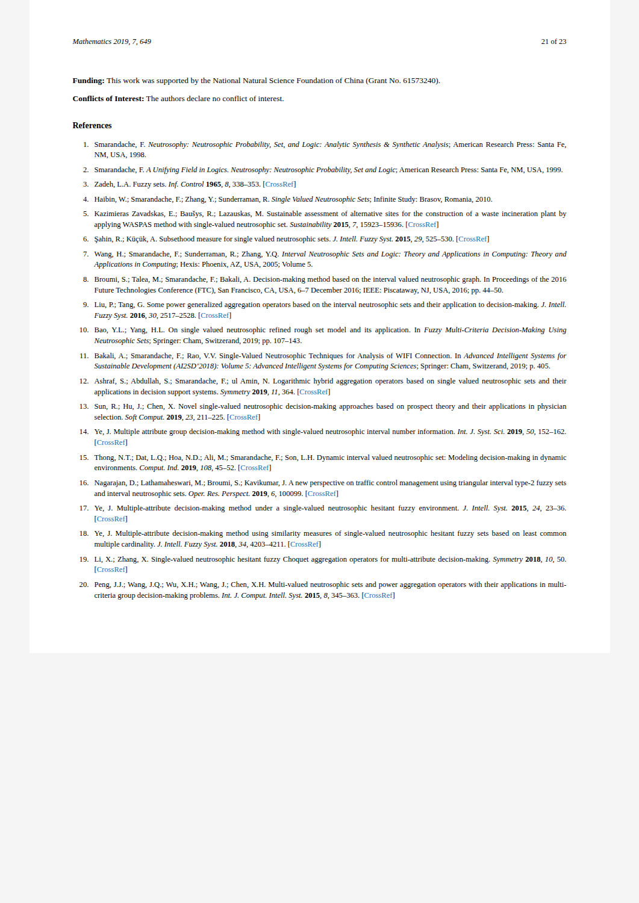Mathematics 2019, 7, 649 21 of 23
Funding: This work was supported by the National Natural Science Foundation of China (Grant No. 61573240).
Conflicts of Interest: The authors declare no conflict of interest.
References
Smarandache, F. Neutrosophy: Neutrosophic Probability, Set, and Logic: Analytic Synthesis & Synthetic Analysis; American Research Press: Santa Fe, NM, USA, 1998.
Smarandache, F. A Unifying Field in Logics. Neutrosophy: Neutrosophic Probability, Set and Logic; American Research Press: Santa Fe, NM, USA, 1999.
Zadeh, L.A. Fuzzy sets. Inf. Control 1965, 8, 338–353. [CrossRef]
Haibin, W.; Smarandache, F.; Zhang, Y.; Sunderraman, R. Single Valued Neutrosophic Sets; Infinite Study: Brasov, Romania, 2010.
Kazimieras Zavadskas, E.; Baušys, R.; Lazauskas, M. Sustainable assessment of alternative sites for the construction of a waste incineration plant by applying WASPAS method with single-valued neutrosophic set. Sustainability 2015, 7, 15923–15936. [CrossRef]
Şahin, R.; Küçük, A. Subsethood measure for single valued neutrosophic sets. J. Intell. Fuzzy Syst. 2015, 29, 525–530. [CrossRef]
Wang, H.; Smarandache, F.; Sunderraman, R.; Zhang, Y.Q. Interval Neutrosophic Sets and Logic: Theory and Applications in Computing: Theory and Applications in Computing; Hexis: Phoenix, AZ, USA, 2005; Volume 5.
Broumi, S.; Talea, M.; Smarandache, F.; Bakali, A. Decision-making method based on the interval valued neutrosophic graph. In Proceedings of the 2016 Future Technologies Conference (FTC), San Francisco, CA, USA, 6–7 December 2016; IEEE: Piscataway, NJ, USA, 2016; pp. 44–50.
Liu, P.; Tang, G. Some power generalized aggregation operators based on the interval neutrosophic sets and their application to decision-making. J. Intell. Fuzzy Syst. 2016, 30, 2517–2528. [CrossRef]
Bao, Y.L.; Yang, H.L. On single valued neutrosophic refined rough set model and its application. In Fuzzy Multi-Criteria Decision-Making Using Neutrosophic Sets; Springer: Cham, Switzerand, 2019; pp. 107–143.
Bakali, A.; Smarandache, F.; Rao, V.V. Single-Valued Neutrosophic Techniques for Analysis of WIFI Connection. In Advanced Intelligent Systems for Sustainable Development (AI2SD’2018): Volume 5: Advanced Intelligent Systems for Computing Sciences; Springer: Cham, Switzerand, 2019; p. 405.
Ashraf, S.; Abdullah, S.; Smarandache, F.; ul Amin, N. Logarithmic hybrid aggregation operators based on single valued neutrosophic sets and their applications in decision support systems. Symmetry 2019, 11, 364. [CrossRef]
Sun, R.; Hu, J.; Chen, X. Novel single-valued neutrosophic decision-making approaches based on prospect theory and their applications in physician selection. Soft Comput. 2019, 23, 211–225. [CrossRef]
Ye, J. Multiple attribute group decision-making method with single-valued neutrosophic interval number information. Int. J. Syst. Sci. 2019, 50, 152–162. [CrossRef]
Thong, N.T.; Dat, L.Q.; Hoa, N.D.; Ali, M.; Smarandache, F.; Son, L.H. Dynamic interval valued neutrosophic set: Modeling decision-making in dynamic environments. Comput. Ind. 2019, 108, 45–52. [CrossRef]
Nagarajan, D.; Lathamaheswari, M.; Broumi, S.; Kavikumar, J. A new perspective on traffic control management using triangular interval type-2 fuzzy sets and interval neutrosophic sets. Oper. Res. Perspect. 2019, 6, 100099. [CrossRef]
Ye, J. Multiple-attribute decision-making method under a single-valued neutrosophic hesitant fuzzy environment. J. Intell. Syst. 2015, 24, 23–36. [CrossRef]
Ye, J. Multiple-attribute decision-making method using similarity measures of single-valued neutrosophic hesitant fuzzy sets based on least common multiple cardinality. J. Intell. Fuzzy Syst. 2018, 34, 4203–4211. [CrossRef]
Li, X.; Zhang, X. Single-valued neutrosophic hesitant fuzzy Choquet aggregation operators for multi-attribute decision-making. Symmetry 2018, 10, 50. [CrossRef]
Peng, J.J.; Wang, J.Q.; Wu, X.H.; Wang, J.; Chen, X.H. Multi-valued neutrosophic sets and power aggregation operators with their applications in multi-criteria group decision-making problems. Int. J. Comput. Intell. Syst. 2015, 8, 345–363. [CrossRef]